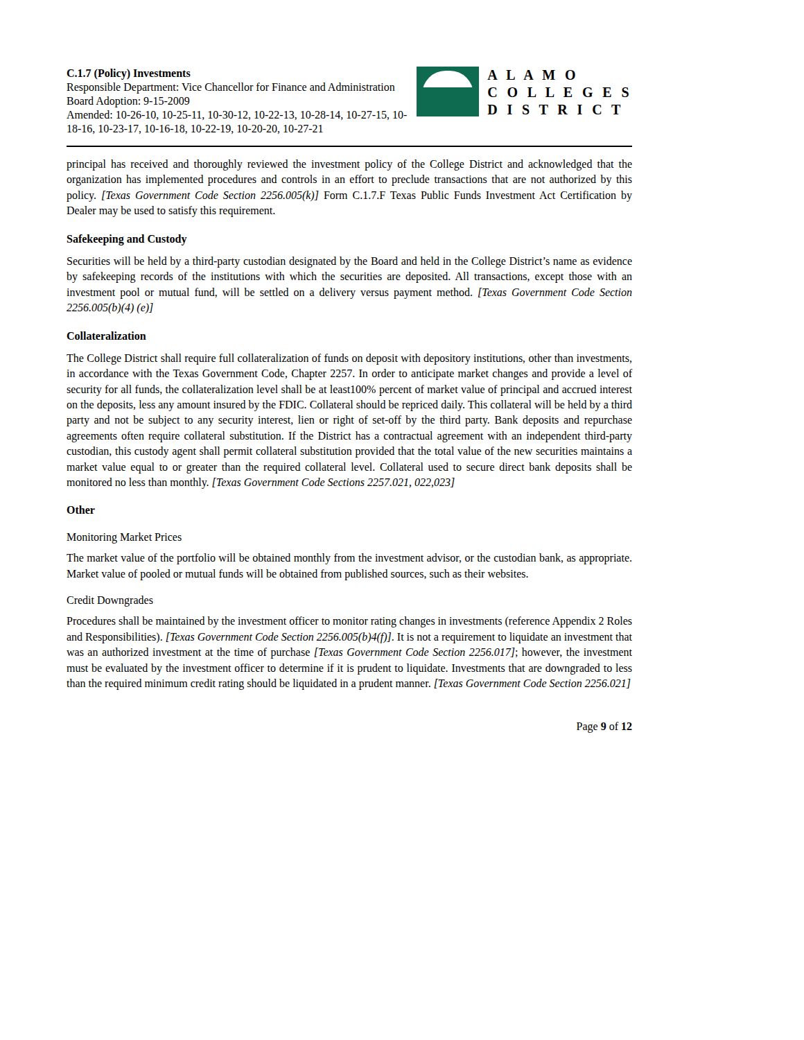C.1.7 (Policy) Investments
Responsible Department: Vice Chancellor for Finance and Administration
Board Adoption: 9-15-2009
Amended: 10-26-10, 10-25-11, 10-30-12, 10-22-13, 10-28-14, 10-27-15, 10-18-16, 10-23-17, 10-16-18, 10-22-19, 10-20-20, 10-27-21
A L A M O
C O L L E G E S
D I S T R I C T
principal has received and thoroughly reviewed the investment policy of the College District and acknowledged that the organization has implemented procedures and controls in an effort to preclude transactions that are not authorized by this policy. [Texas Government Code Section 2256.005(k)] Form C.1.7.F Texas Public Funds Investment Act Certification by Dealer may be used to satisfy this requirement.
Safekeeping and Custody
Securities will be held by a third-party custodian designated by the Board and held in the College District’s name as evidence by safekeeping records of the institutions with which the securities are deposited. All transactions, except those with an investment pool or mutual fund, will be settled on a delivery versus payment method. [Texas Government Code Section 2256.005(b)(4) (e)]
Collateralization
The College District shall require full collateralization of funds on deposit with depository institutions, other than investments, in accordance with the Texas Government Code, Chapter 2257. In order to anticipate market changes and provide a level of security for all funds, the collateralization level shall be at least100% percent of market value of principal and accrued interest on the deposits, less any amount insured by the FDIC. Collateral should be repriced daily. This collateral will be held by a third party and not be subject to any security interest, lien or right of set-off by the third party. Bank deposits and repurchase agreements often require collateral substitution. If the District has a contractual agreement with an independent third-party custodian, this custody agent shall permit collateral substitution provided that the total value of the new securities maintains a market value equal to or greater than the required collateral level. Collateral used to secure direct bank deposits shall be monitored no less than monthly. [Texas Government Code Sections 2257.021, 022,023]
Other
Monitoring Market Prices
The market value of the portfolio will be obtained monthly from the investment advisor, or the custodian bank, as appropriate. Market value of pooled or mutual funds will be obtained from published sources, such as their websites.
Credit Downgrades
Procedures shall be maintained by the investment officer to monitor rating changes in investments (reference Appendix 2 Roles and Responsibilities). [Texas Government Code Section 2256.005(b)4(f)]. It is not a requirement to liquidate an investment that was an authorized investment at the time of purchase [Texas Government Code Section 2256.017]; however, the investment must be evaluated by the investment officer to determine if it is prudent to liquidate. Investments that are downgraded to less than the required minimum credit rating should be liquidated in a prudent manner. [Texas Government Code Section 2256.021]
Page 9 of 12